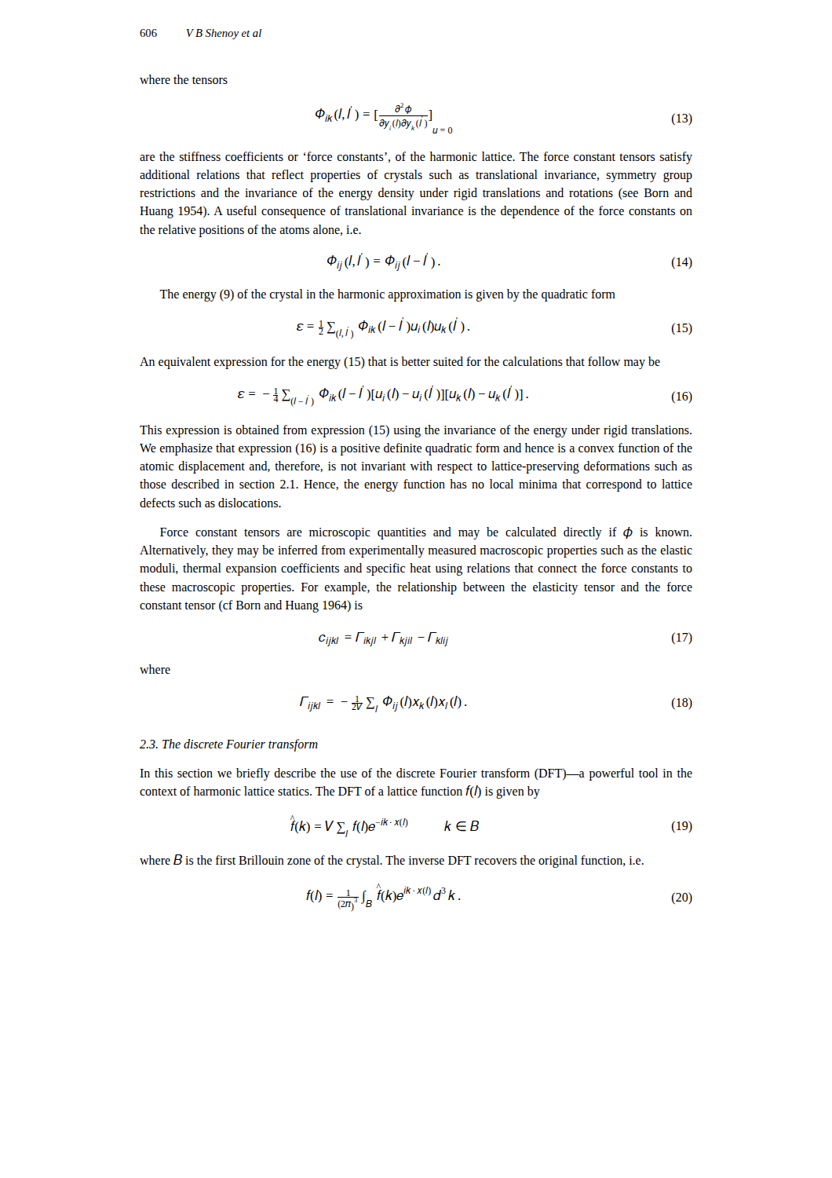606 V B Shenoy et al
where the tensors
Φik (l,l′) = [ ∂2ϕ ∂yi(l)∂yk(l′) ] u=0
(13)
are the stiffness coefficients or ‘force constants’, of the harmonic lattice. The force constant tensors satisfy additional relations that reflect properties of crystals such as translational invariance, symmetry group restrictions and the invariance of the energy density under rigid translations and rotations (see Born and Huang 1954). A useful consequence of translational invariance is the dependence of the force constants on the relative positions of the atoms alone, i.e.
Φij (l,l′) = Φij (l−l′) .
(14)
The energy (9) of the crystal in the harmonic approximation is given by the quadratic form
ε = 12 ∑ (l,l′) Φik (l−l′) ui(l) uk(l′) .
(15)
An equivalent expression for the energy (15) that is better suited for the calculations that follow may be
ε = − 14 ∑ (l−l′) Φik (l−l′) [ui(l)−ui(l′)] [uk(l)−uk(l′)] .
(16)
This expression is obtained from expression (15) using the invariance of the energy under rigid translations. We emphasize that expression (16) is a positive definite quadratic form and hence is a convex function of the atomic displacement and, therefore, is not invariant with respect to lattice-preserving deformations such as those described in section 2.1. Hence, the energy function has no local minima that correspond to lattice defects such as dislocations.
Force constant tensors are microscopic quantities and may be calculated directly if ϕ is known. Alternatively, they may be inferred from experimentally measured macroscopic properties such as the elastic moduli, thermal expansion coefficients and specific heat using relations that connect the force constants to these macroscopic properties. For example, the relationship between the elasticity tensor and the force constant tensor (cf Born and Huang 1964) is
cijkl = Γikjl + Γkjil − Γklij
(17)
where
Γijkl = − 12V ∑l Φij(l) xk(l) xl(l) .
(18)
2.3. The discrete Fourier transform
In this section we briefly describe the use of the discrete Fourier transform (DFT)—a powerful tool in the context of harmonic lattice statics. The DFT of a lattice function f(l) is given by
f^ (k) = V ∑l f(l) e−ik·x(l) k∈B
(19)
where B is the first Brillouin zone of the crystal. The inverse DFT recovers the original function, i.e.
f(l) = 1(2π)3 ∫B f^ (k) eik·x(l) d3k .
(20)